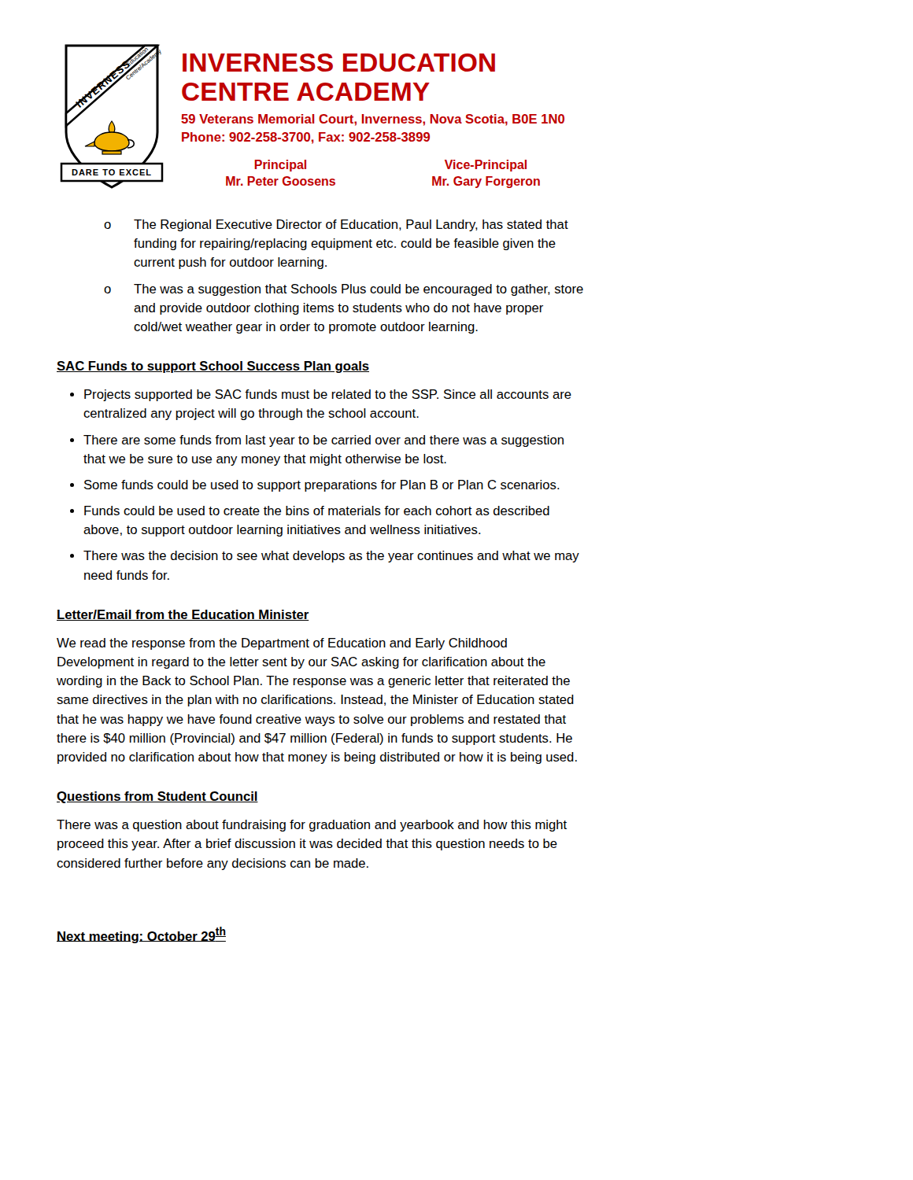INVERNESS Education Centre/Academy DARE TO EXCEL
INVERNESS EDUCATION CENTRE ACADEMY
59 Veterans Memorial Court, Inverness, Nova Scotia, B0E 1N0
Phone: 902-258-3700, Fax: 902-258-3899
Principal
Mr. Peter Goosens
Vice-Principal
Mr. Gary Forgeron
The Regional Executive Director of Education, Paul Landry, has stated that funding for repairing/replacing equipment etc. could be feasible given the current push for outdoor learning.
The was a suggestion that Schools Plus could be encouraged to gather, store and provide outdoor clothing items to students who do not have proper cold/wet weather gear in order to promote outdoor learning.
SAC Funds to support School Success Plan goals
Projects supported be SAC funds must be related to the SSP. Since all accounts are centralized any project will go through the school account.
There are some funds from last year to be carried over and there was a suggestion that we be sure to use any money that might otherwise be lost.
Some funds could be used to support preparations for Plan B or Plan C scenarios.
Funds could be used to create the bins of materials for each cohort as described above, to support outdoor learning initiatives and wellness initiatives.
There was the decision to see what develops as the year continues and what we may need funds for.
Letter/Email from the Education Minister
We read the response from the Department of Education and Early Childhood Development in regard to the letter sent by our SAC asking for clarification about the wording in the Back to School Plan. The response was a generic letter that reiterated the same directives in the plan with no clarifications. Instead, the Minister of Education stated that he was happy we have found creative ways to solve our problems and restated that there is $40 million (Provincial) and $47 million (Federal) in funds to support students. He provided no clarification about how that money is being distributed or how it is being used.
Questions from Student Council
There was a question about fundraising for graduation and yearbook and how this might proceed this year. After a brief discussion it was decided that this question needs to be considered further before any decisions can be made.
Next meeting: October 29th